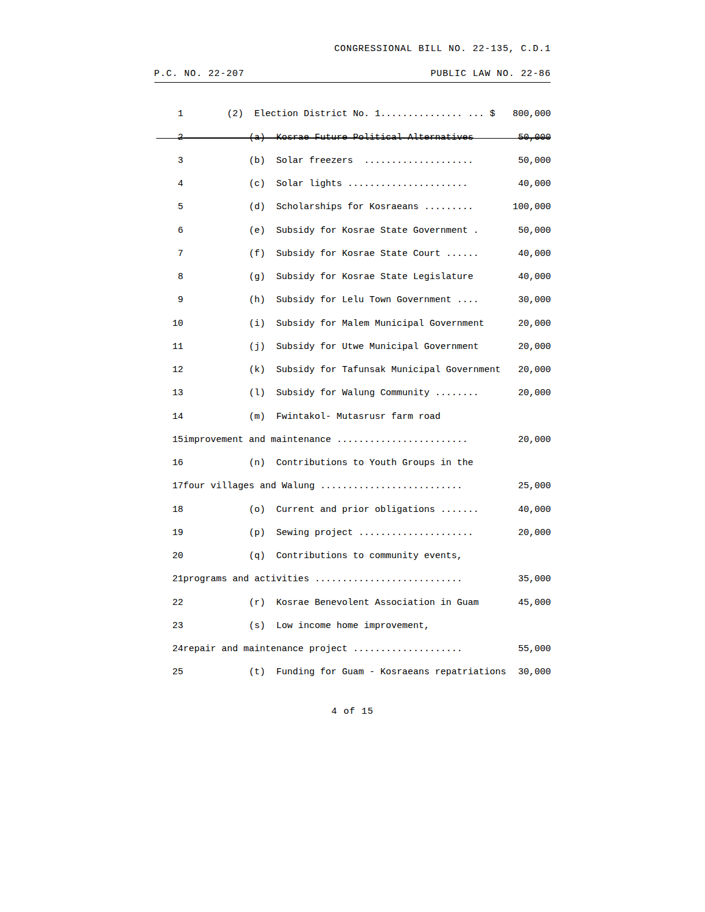CONGRESSIONAL BILL NO. 22-135, C.D.1
P.C. NO. 22-207 PUBLIC LAW NO. 22-86
| 1 | (2) Election District No. 1............... ... $ 800,000 |
| 2 | (a) Kosrae Future Political Alternatives 50,000 |
| 3 | (b) Solar freezers .................... 50,000 |
| 4 | (c) Solar lights ...................... 40,000 |
| 5 | (d) Scholarships for Kosraeans ......... 100,000 |
| 6 | (e) Subsidy for Kosrae State Government . 50,000 |
| 7 | (f) Subsidy for Kosrae State Court ...... 40,000 |
| 8 | (g) Subsidy for Kosrae State Legislature 40,000 |
| 9 | (h) Subsidy for Lelu Town Government .... 30,000 |
| 10 | (i) Subsidy for Malem Municipal Government 20,000 |
| 11 | (j) Subsidy for Utwe Municipal Government 20,000 |
| 12 | (k) Subsidy for Tafunsak Municipal Government 20,000 |
| 13 | (l) Subsidy for Walung Community ........ 20,000 |
| 14 | (m) Fwintakol- Mutasrusr farm road |
| 15 | improvement and maintenance ........................ 20,000 |
| 16 | (n) Contributions to Youth Groups in the |
| 17 | four villages and Walung .......................... 25,000 |
| 18 | (o) Current and prior obligations ....... 40,000 |
| 19 | (p) Sewing project ..................... 20,000 |
| 20 | (q) Contributions to community events, |
| 21 | programs and activities ........................... 35,000 |
| 22 | (r) Kosrae Benevolent Association in Guam 45,000 |
| 23 | (s) Low income home improvement, |
| 24 | repair and maintenance project .................... 55,000 |
| 25 | (t) Funding for Guam - Kosraeans repatriations 30,000 |
4 of 15